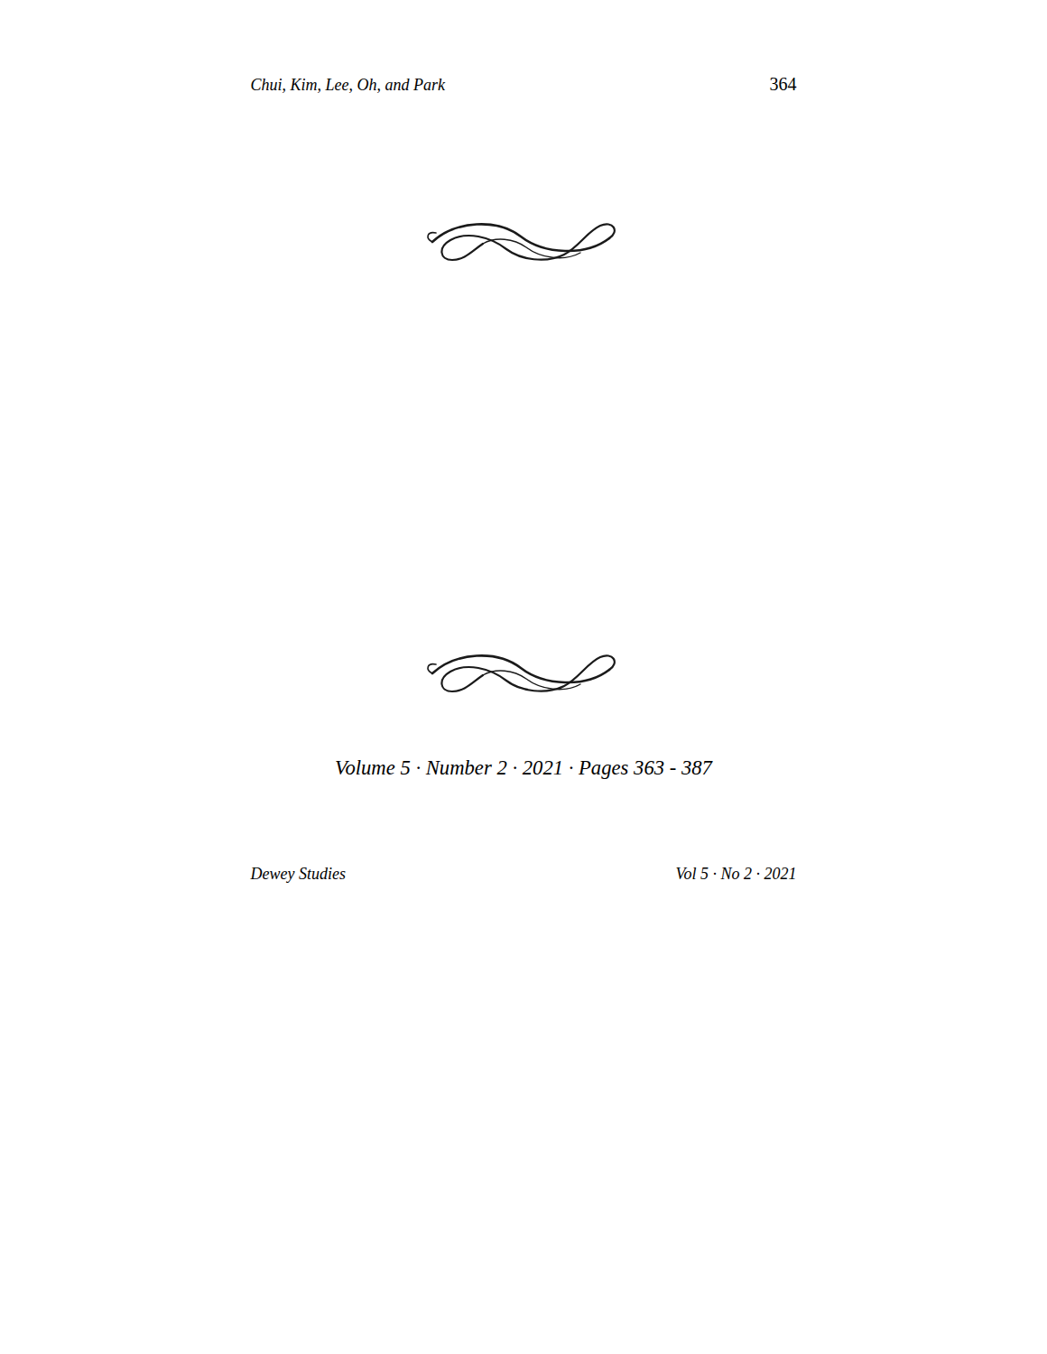Chui, Kim, Lee, Oh, and Park 364
Volume 5 · Number 2 · 2021 · Pages 363 - 387
Dewey Studies Vol 5 · No 2 · 2021